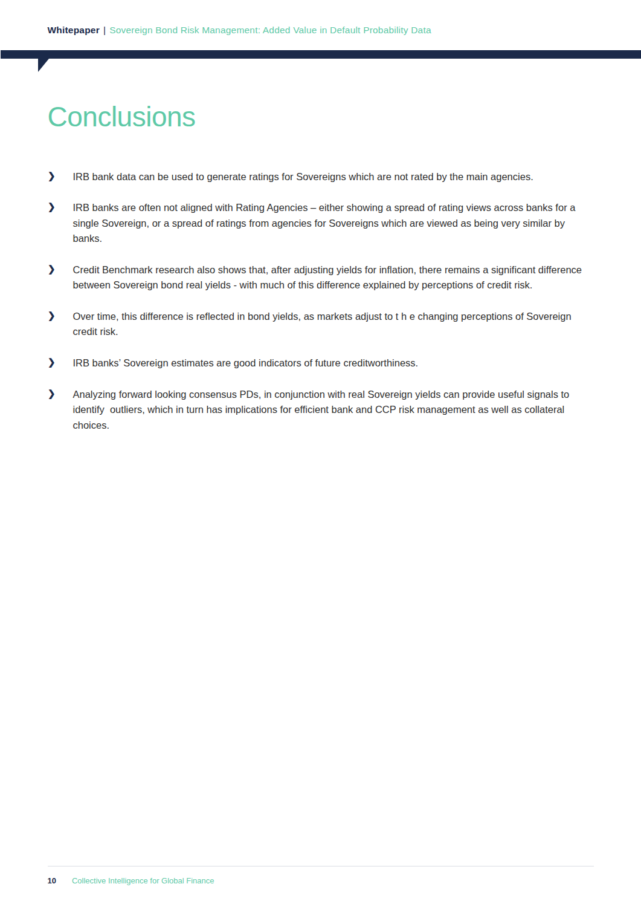Whitepaper|Sovereign Bond Risk Management: Added Value in Default Probability Data
Conclusions
IRB bank data can be used to generate ratings for Sovereigns which are not rated by the main agencies.
IRB banks are often not aligned with Rating Agencies – either showing a spread of rating views across banks for a single Sovereign, or a spread of ratings from agencies for Sovereigns which are viewed as being very similar by banks.
Credit Benchmark research also shows that, after adjusting yields for inflation, there remains a significant difference between Sovereign bond real yields - with much of this difference explained by perceptions of credit risk.
Over time, this difference is reflected in bond yields, as markets adjust to t h e changing perceptions of Sovereign credit risk.
IRB banks’ Sovereign estimates are good indicators of future creditworthiness.
Analyzing forward looking consensus PDs, in conjunction with real Sovereign yields can provide useful signals to identify outliers, which in turn has implications for efficient bank and CCP risk management as well as collateral choices.
10 Collective Intelligence for Global Finance